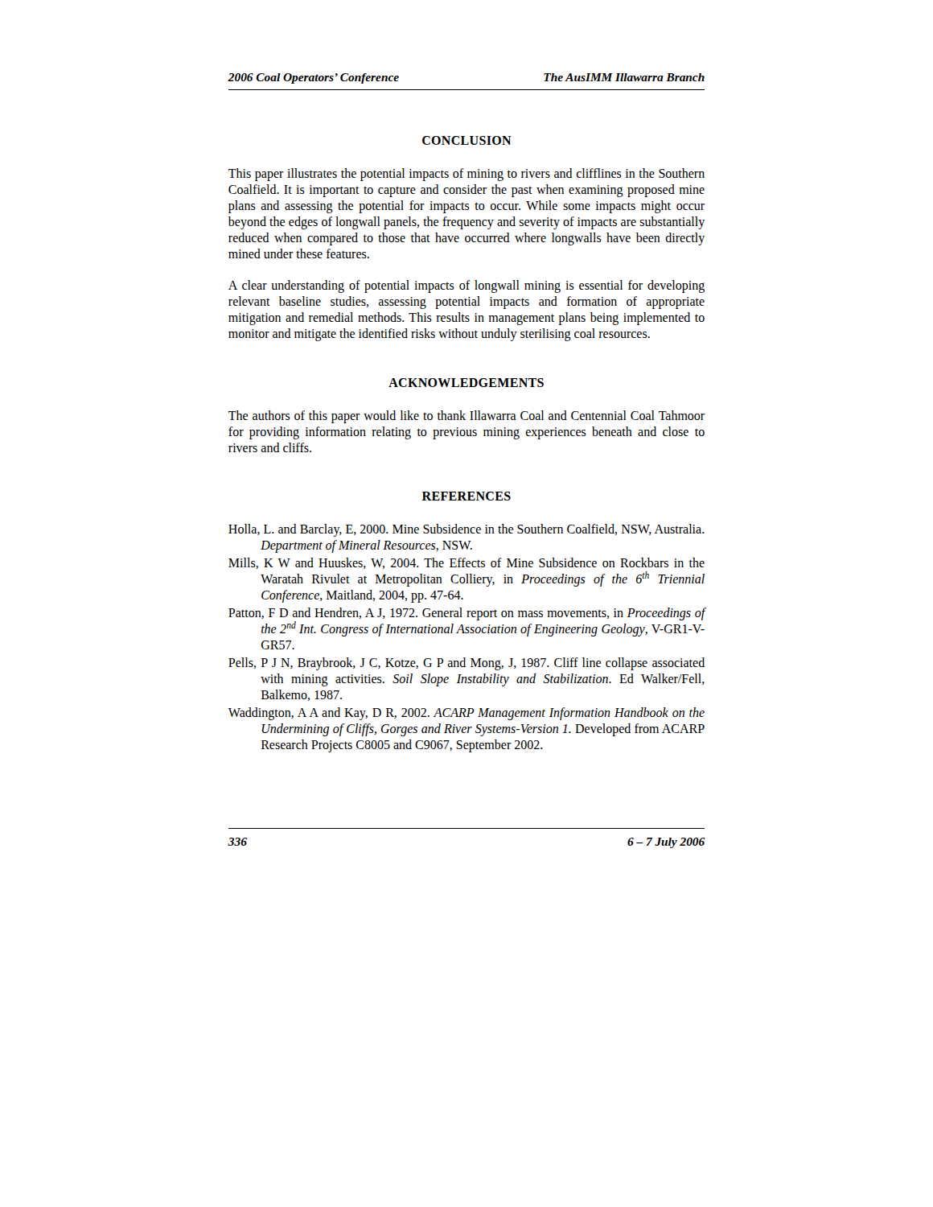2006 Coal Operators’ Conference The AusIMM Illawarra Branch
Conclusion
This paper illustrates the potential impacts of mining to rivers and clifflines in the Southern Coalfield. It is important to capture and consider the past when examining proposed mine plans and assessing the potential for impacts to occur. While some impacts might occur beyond the edges of longwall panels, the frequency and severity of impacts are substantially reduced when compared to those that have occurred where longwalls have been directly mined under these features.
A clear understanding of potential impacts of longwall mining is essential for developing relevant baseline studies, assessing potential impacts and formation of appropriate mitigation and remedial methods. This results in management plans being implemented to monitor and mitigate the identified risks without unduly sterilising coal resources.
Acknowledgements
The authors of this paper would like to thank Illawarra Coal and Centennial Coal Tahmoor for providing information relating to previous mining experiences beneath and close to rivers and cliffs.
References
Holla, L. and Barclay, E, 2000. Mine Subsidence in the Southern Coalfield, NSW, Australia. Department of Mineral Resources, NSW.
Mills, K W and Huuskes, W, 2004. The Effects of Mine Subsidence on Rockbars in the Waratah Rivulet at Metropolitan Colliery, in Proceedings of the 6th Triennial Conference, Maitland, 2004, pp. 47-64.
Patton, F D and Hendren, A J, 1972. General report on mass movements, in Proceedings of the 2nd Int. Congress of International Association of Engineering Geology, V-GR1-V-GR57.
Pells, P J N, Braybrook, J C, Kotze, G P and Mong, J, 1987. Cliff line collapse associated with mining activities. Soil Slope Instability and Stabilization. Ed Walker/Fell, Balkemo, 1987.
Waddington, A A and Kay, D R, 2002. ACARP Management Information Handbook on the Undermining of Cliffs, Gorges and River Systems-Version 1. Developed from ACARP Research Projects C8005 and C9067, September 2002.
336 6 – 7 July 2006